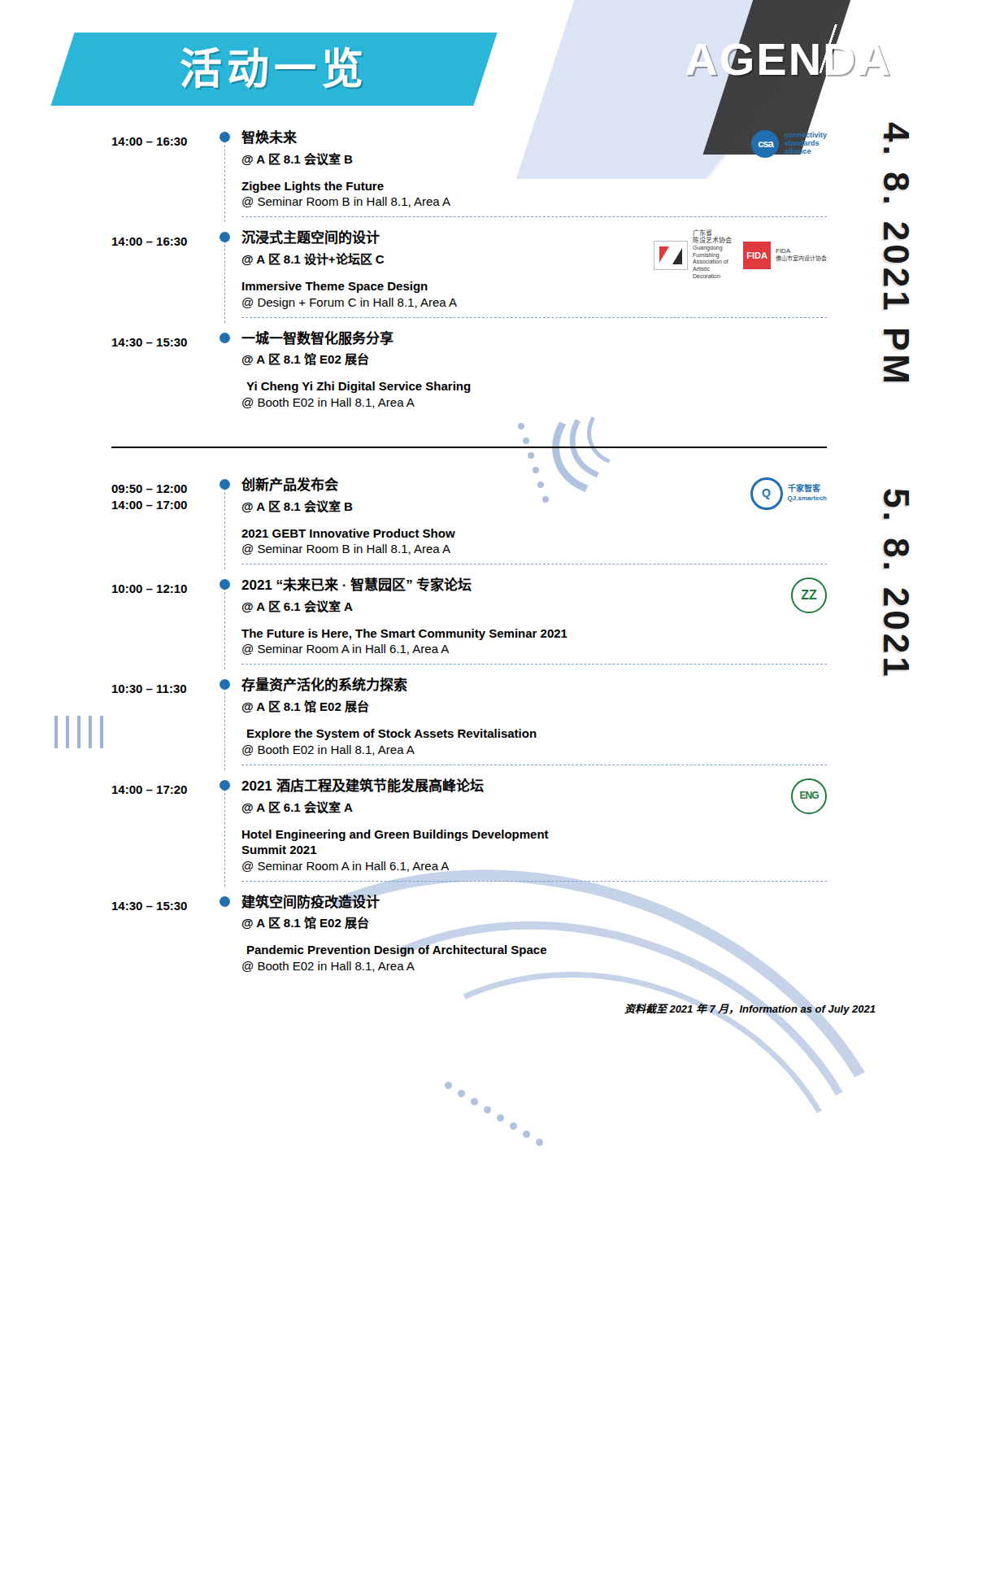活动一览
AGENDA
4. 8. 2021 PM
5. 8. 2021
14:00 – 16:30
智焕未来
@ A 区 8.1 会议室 B
Zigbee Lights the Future
@ Seminar Room B in Hall 8.1, Area A
csa
connectivity
standards
alliance
14:00 – 16:30
沉浸式主题空间的设计
@ A 区 8.1 设计+论坛区 C
Immersive Theme Space Design
@ Design + Forum C in Hall 8.1, Area A
广东省
陈设艺术协会
Guangdong
Furnishing
Association of
Artistic
Decoration
FIDA
FIDA
佛山市室内设计协会
14:30 – 15:30
一城一智数智化服务分享
@ A 区 8.1 馆 E02 展台
Yi Cheng Yi Zhi Digital Service Sharing
@ Booth E02 in Hall 8.1, Area A
09:50 – 12:0014:00 – 17:00
创新产品发布会
@ A 区 8.1 会议室 B
2021 GEBT Innovative Product Show
@ Seminar Room B in Hall 8.1, Area A
Q
千家智客
QJ.smartech
10:00 – 12:10
2021 “未来已来 · 智慧园区” 专家论坛
@ A 区 6.1 会议室 A
The Future is Here, The Smart Community Seminar 2021
@ Seminar Room A in Hall 6.1, Area A
ZZ
10:30 – 11:30
存量资产活化的系统力探索
@ A 区 8.1 馆 E02 展台
Explore the System of Stock Assets Revitalisation
@ Booth E02 in Hall 8.1, Area A
14:00 – 17:20
2021 酒店工程及建筑节能发展高峰论坛
@ A 区 6.1 会议室 A
Hotel Engineering and Green Buildings Development
Summit 2021
@ Seminar Room A in Hall 6.1, Area A
ENG
14:30 – 15:30
建筑空间防疫改造设计
@ A 区 8.1 馆 E02 展台
Pandemic Prevention Design of Architectural Space
@ Booth E02 in Hall 8.1, Area A
资料截至 2021 年 7 月，Information as of July 2021